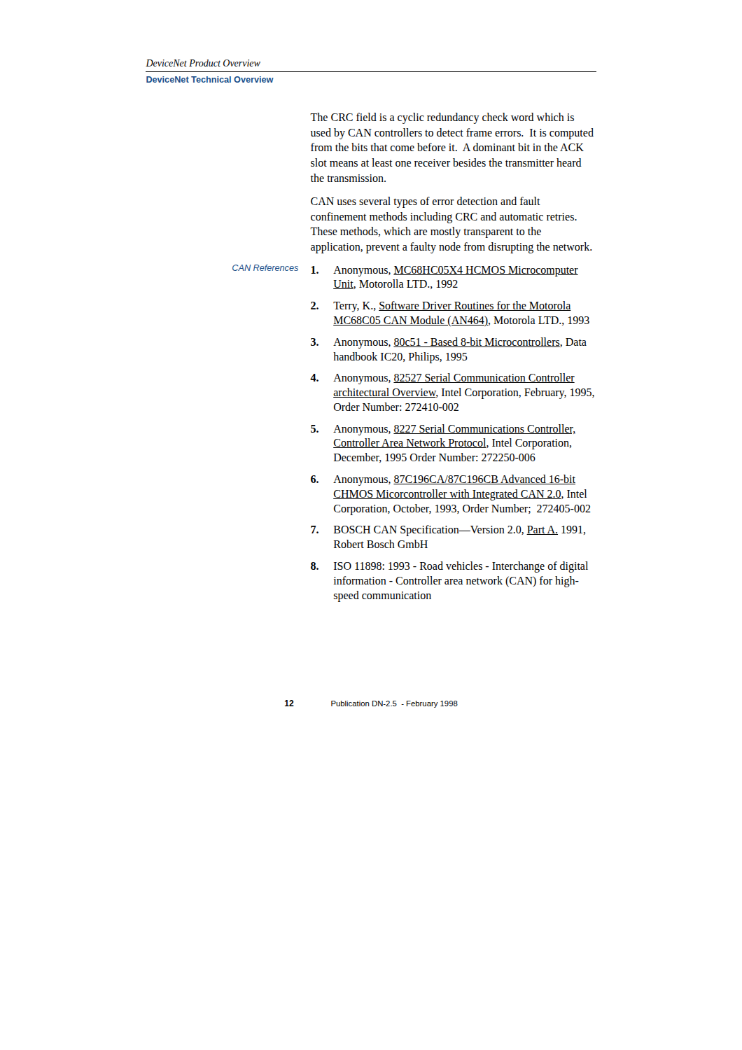DeviceNet Product Overview
DeviceNet Technical Overview
The CRC field is a cyclic redundancy check word which is used by CAN controllers to detect frame errors. It is computed from the bits that come before it. A dominant bit in the ACK slot means at least one receiver besides the transmitter heard the transmission.
CAN uses several types of error detection and fault confinement methods including CRC and automatic retries. These methods, which are mostly transparent to the application, prevent a faulty node from disrupting the network.
CAN References
Anonymous, MC68HC05X4 HCMOS Microcomputer Unit, Motorolla LTD., 1992
Terry, K., Software Driver Routines for the Motorola MC68C05 CAN Module (AN464), Motorola LTD., 1993
Anonymous, 80c51 - Based 8-bit Microcontrollers, Data handbook IC20, Philips, 1995
Anonymous, 82527 Serial Communication Controller architectural Overview, Intel Corporation, February, 1995, Order Number: 272410-002
Anonymous, 8227 Serial Communications Controller, Controller Area Network Protocol, Intel Corporation, December, 1995 Order Number: 272250-006
Anonymous, 87C196CA/87C196CB Advanced 16-bit CHMOS Micorcontroller with Integrated CAN 2.0, Intel Corporation, October, 1993, Order Number; 272405-002
BOSCH CAN Specification—Version 2.0, Part A. 1991, Robert Bosch GmbH
ISO 11898: 1993 - Road vehicles - Interchange of digital information - Controller area network (CAN) for high-speed communication
12 Publication DN-2.5 - February 1998